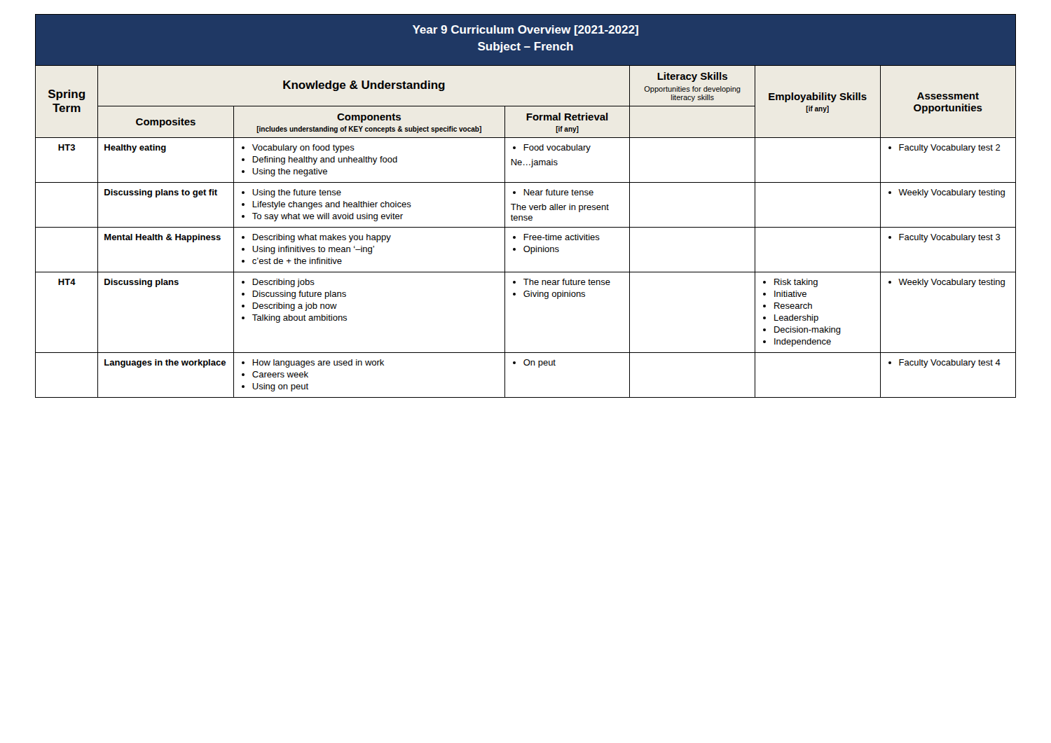| Year 9 Curriculum Overview [2021-2022] Subject – French |
| Spring Term | Knowledge & Understanding | Literacy Skills Opportunities for developing literacy skills | Employability Skills [if any] | Assessment Opportunities |
| Composites | Components [includes understanding of KEY concepts & subject specific vocab] | Formal Retrieval [if any] | |
| HT3 | Healthy eating | Vocabulary on food types Defining healthy and unhealthy food Using the negative | Food vocabulary Ne…jamais | | | Faculty Vocabulary test 2 |
| | Discussing plans to get fit | Using the future tense Lifestyle changes and healthier choices To say what we will avoid using eviter | Near future tense The verb aller in present tense | | | Weekly Vocabulary testing |
| | Mental Health & Happiness | Describing what makes you happy Using infinitives to mean ‘–ing’ c’est de + the infinitive | Free-time activities Opinions | | | Faculty Vocabulary test 3 |
| HT4 | Discussing plans | Describing jobs Discussing future plans Describing a job now Talking about ambitions | The near future tense Giving opinions | | Risk taking Initiative Research Leadership Decision-making Independence | Weekly Vocabulary testing |
| | Languages in the workplace | How languages are used in work Careers week Using on peut | On peut | | | Faculty Vocabulary test 4 |